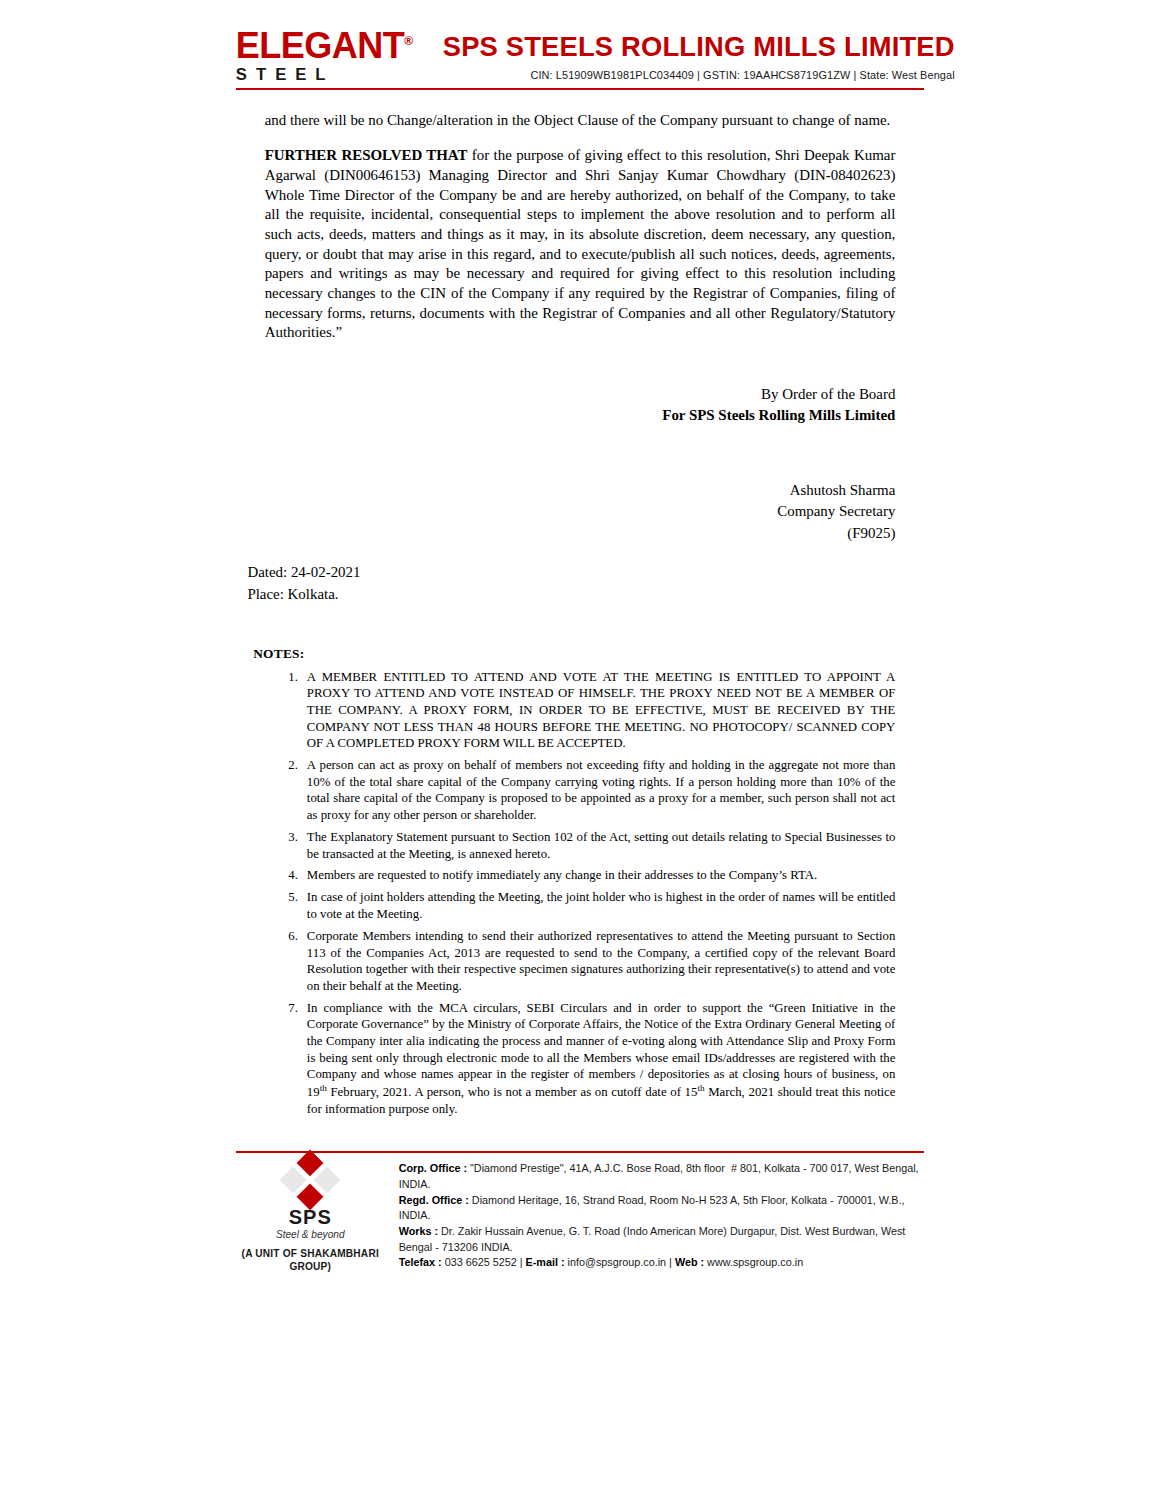ELEGANT®
STEEL
SPS STEELS ROLLING MILLS LIMITED
CIN: L51909WB1981PLC034409 | GSTIN: 19AAHCS8719G1ZW | State: West Bengal
and there will be no Change/alteration in the Object Clause of the Company pursuant to change of name.
FURTHER RESOLVED THAT for the purpose of giving effect to this resolution, Shri Deepak Kumar Agarwal (DIN00646153) Managing Director and Shri Sanjay Kumar Chowdhary (DIN-08402623) Whole Time Director of the Company be and are hereby authorized, on behalf of the Company, to take all the requisite, incidental, consequential steps to implement the above resolution and to perform all such acts, deeds, matters and things as it may, in its absolute discretion, deem necessary, any question, query, or doubt that may arise in this regard, and to execute/publish all such notices, deeds, agreements, papers and writings as may be necessary and required for giving effect to this resolution including necessary changes to the CIN of the Company if any required by the Registrar of Companies, filing of necessary forms, returns, documents with the Registrar of Companies and all other Regulatory/Statutory Authorities.”
By Order of the Board
For SPS Steels Rolling Mills Limited
Ashutosh Sharma
Company Secretary
(F9025)
Dated: 24-02-2021
Place: Kolkata.
NOTES:
A member entitled to attend and vote at the meeting is entitled to appoint a proxy to attend and vote instead of himself. The proxy need not be a member of the company. A proxy form, in order to be effective, must be received by the company not less than 48 hours before the meeting. No photocopy/ scanned copy of a completed proxy form will be accepted.
A person can act as proxy on behalf of members not exceeding fifty and holding in the aggregate not more than 10% of the total share capital of the Company carrying voting rights. If a person holding more than 10% of the total share capital of the Company is proposed to be appointed as a proxy for a member, such person shall not act as proxy for any other person or shareholder.
The Explanatory Statement pursuant to Section 102 of the Act, setting out details relating to Special Businesses to be transacted at the Meeting, is annexed hereto.
Members are requested to notify immediately any change in their addresses to the Company’s RTA.
In case of joint holders attending the Meeting, the joint holder who is highest in the order of names will be entitled to vote at the Meeting.
Corporate Members intending to send their authorized representatives to attend the Meeting pursuant to Section 113 of the Companies Act, 2013 are requested to send to the Company, a certified copy of the relevant Board Resolution together with their respective specimen signatures authorizing their representative(s) to attend and vote on their behalf at the Meeting.
In compliance with the MCA circulars, SEBI Circulars and in order to support the “Green Initiative in the Corporate Governance” by the Ministry of Corporate Affairs, the Notice of the Extra Ordinary General Meeting of the Company inter alia indicating the process and manner of e-voting along with Attendance Slip and Proxy Form is being sent only through electronic mode to all the Members whose email IDs/addresses are registered with the Company and whose names appear in the register of members / depositories as at closing hours of business, on 19th February, 2021. A person, who is not a member as on cutoff date of 15th March, 2021 should treat this notice for information purpose only.
SPS
Steel & beyond
(A UNIT OF SHAKAMBHARI GROUP)
Corp. Office : "Diamond Prestige", 41A, A.J.C. Bose Road, 8th floor # 801, Kolkata - 700 017, West Bengal, INDIA.
Regd. Office : Diamond Heritage, 16, Strand Road, Room No-H 523 A, 5th Floor, Kolkata - 700001, W.B., INDIA.
Works : Dr. Zakir Hussain Avenue, G. T. Road (Indo American More) Durgapur, Dist. West Burdwan, West Bengal - 713206 INDIA.
Telefax : 033 6625 5252 | E-mail : info@spsgroup.co.in | Web : www.spsgroup.co.in